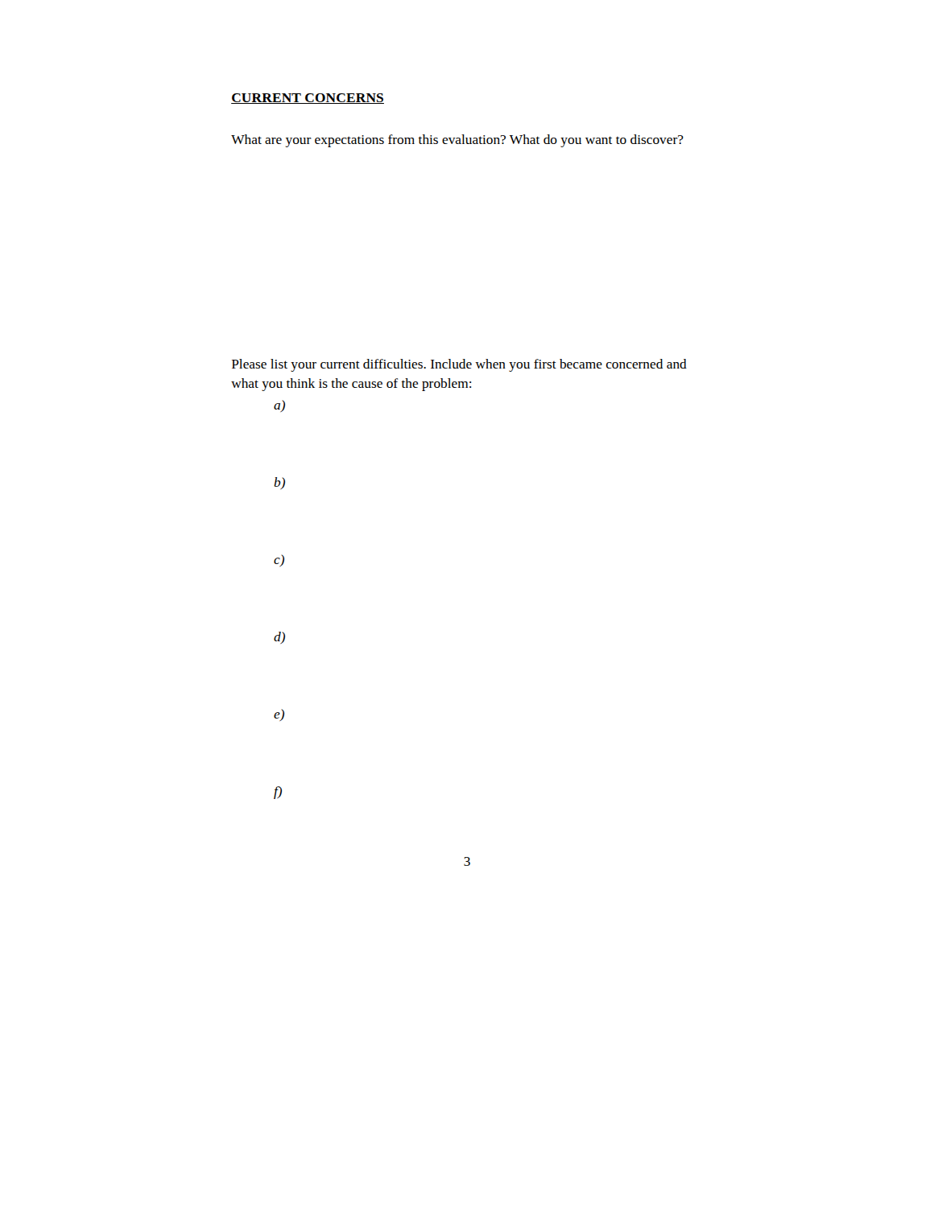CURRENT CONCERNS
What are your expectations from this evaluation? What do you want to discover?
Please list your current difficulties. Include when you first became concerned and what you think is the cause of the problem:
a)
b)
c)
d)
e)
f)
3